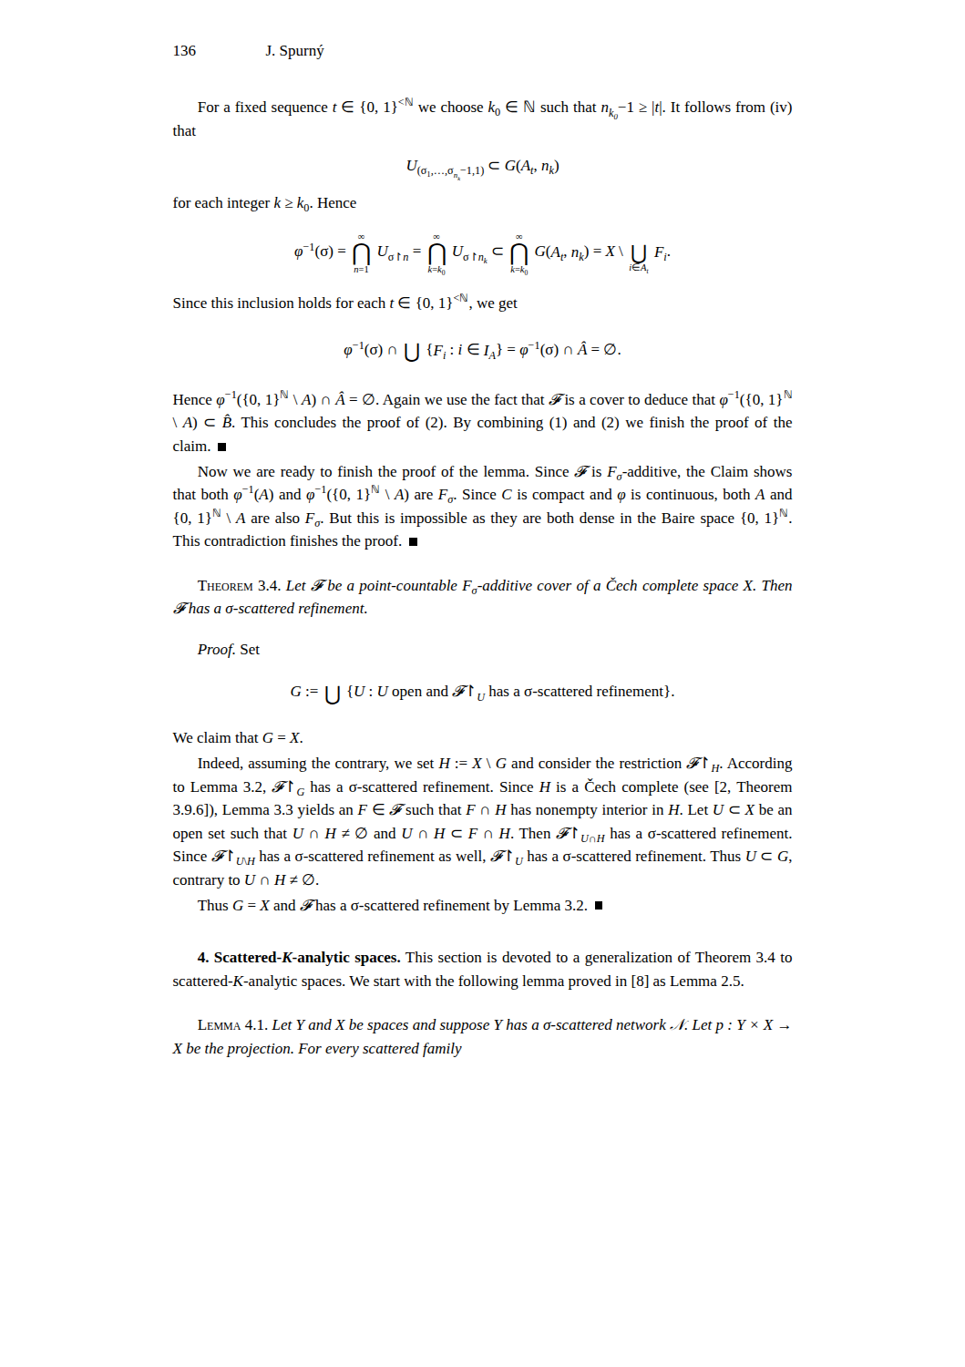136 J. Spurný
For a fixed sequence t ∈ {0, 1}<ℕ we choose k0 ∈ ℕ such that nk0−1 ≥ |t|. It follows from (iv) that
U(σ1,…,σnk−1,1) ⊂ G(At, nk)
for each integer k ≥ k0. Hence
φ−1(σ) = ∞⋂n=1 Uσ↾n = ∞⋂k=k0 Uσ↾nk ⊂ ∞⋂k=k0 G(At, nk) = X \ ⋃i∈At Fi.
Since this inclusion holds for each t ∈ {0, 1}<ℕ, we get
φ−1(σ) ∩ ⋃ {Fi : i ∈ IA} = φ−1(σ) ∩ Â = ∅.
Hence φ−1({0, 1}ℕ \ A) ∩ Â = ∅. Again we use the fact that 𝓕 is a cover to deduce that φ−1({0, 1}ℕ \ A) ⊂ B̂. This concludes the proof of (2). By combining (1) and (2) we finish the proof of the claim.
Now we are ready to finish the proof of the lemma. Since 𝓕 is Fσ-additive, the Claim shows that both φ−1(A) and φ−1({0, 1}ℕ \ A) are Fσ. Since C is compact and φ is continuous, both A and {0, 1}ℕ \ A are also Fσ. But this is impossible as they are both dense in the Baire space {0, 1}ℕ. This contradiction finishes the proof.
Theorem 3.4. Let 𝓕 be a point-countable Fσ-additive cover of a Čech complete space X. Then 𝓕 has a σ-scattered refinement.
Proof. Set
G := ⋃ {U : U open and 𝓕↾U has a σ-scattered refinement}.
We claim that G = X.
Indeed, assuming the contrary, we set H := X \ G and consider the restriction 𝓕↾H. According to Lemma 3.2, 𝓕↾G has a σ-scattered refinement. Since H is a Čech complete (see [2, Theorem 3.9.6]), Lemma 3.3 yields an F ∈ 𝓕 such that F ∩ H has nonempty interior in H. Let U ⊂ X be an open set such that U ∩ H ≠ ∅ and U ∩ H ⊂ F ∩ H. Then 𝓕↾U∩H has a σ-scattered refinement. Since 𝓕↾U\H has a σ-scattered refinement as well, 𝓕↾U has a σ-scattered refinement. Thus U ⊂ G, contrary to U ∩ H ≠ ∅.
Thus G = X and 𝓕 has a σ-scattered refinement by Lemma 3.2.
4. Scattered-K-analytic spaces. This section is devoted to a generalization of Theorem 3.4 to scattered-K-analytic spaces. We start with the following lemma proved in [8] as Lemma 2.5.
Lemma 4.1. Let Y and X be spaces and suppose Y has a σ-scattered network 𝒩. Let p : Y × X → X be the projection. For every scattered family